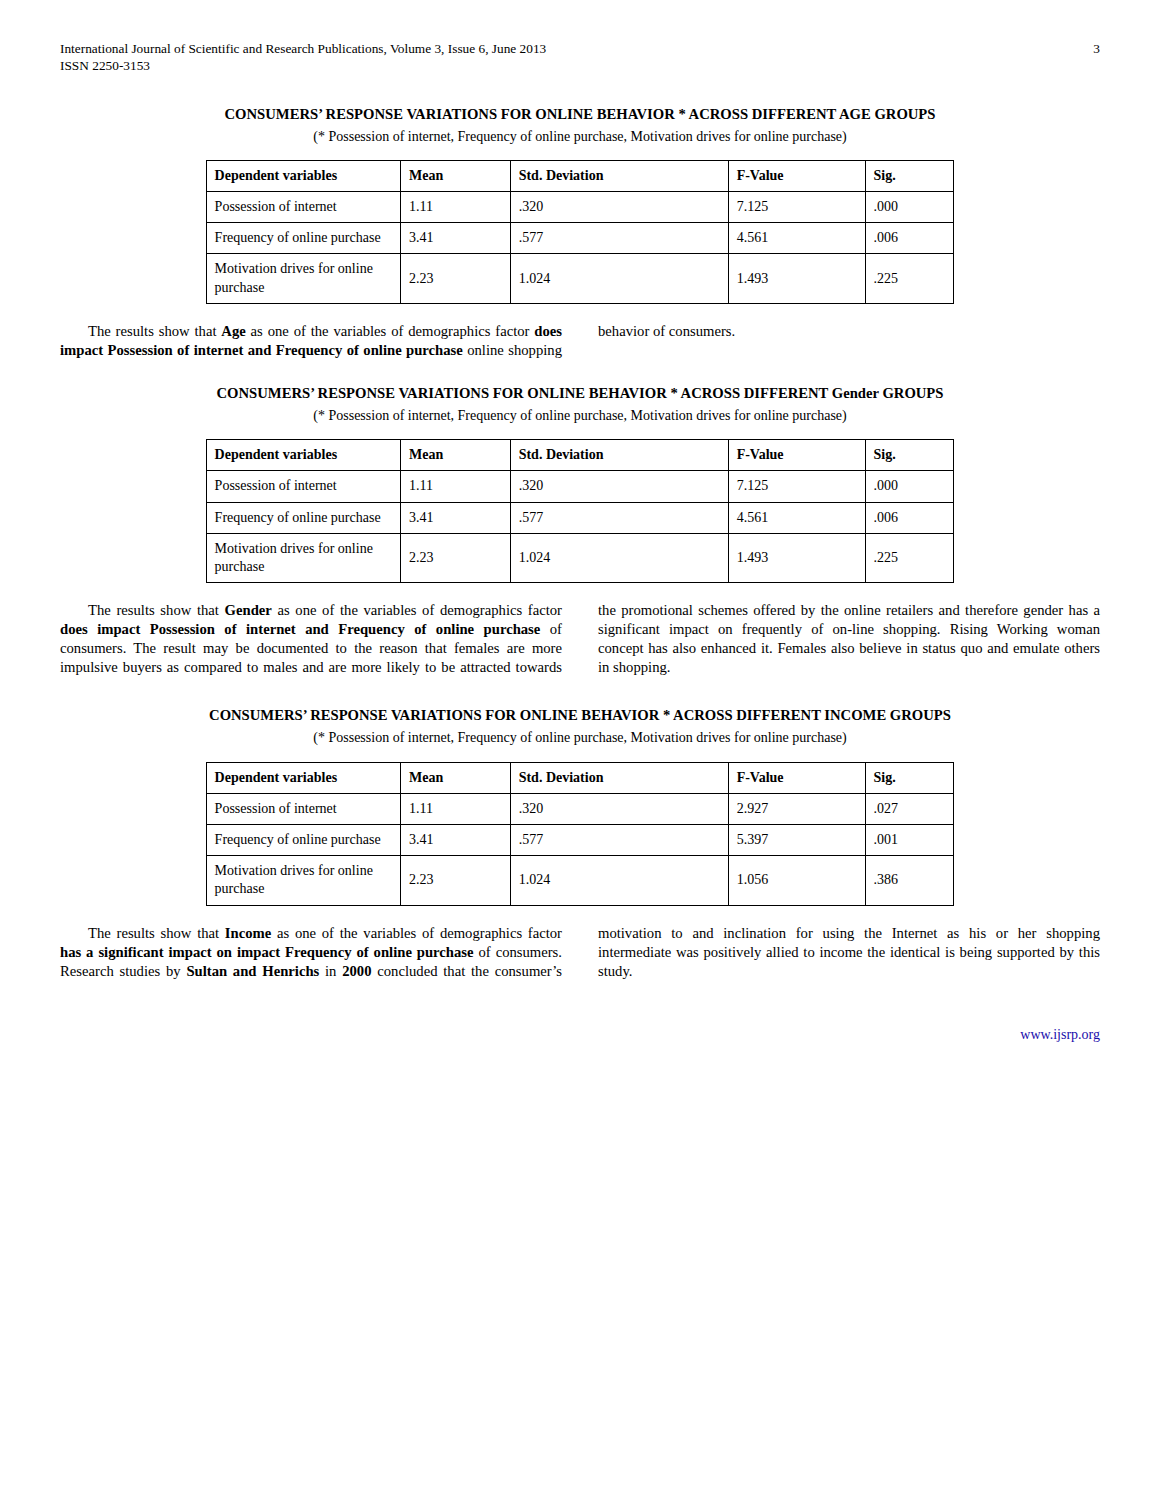International Journal of Scientific and Research Publications, Volume 3, Issue 6, June 2013
ISSN 2250-3153
3
CONSUMERS’ RESPONSE VARIATIONS FOR ONLINE BEHAVIOR * ACROSS DIFFERENT AGE GROUPS
(* Possession of internet, Frequency of online purchase, Motivation drives for online purchase)
| Dependent variables | Mean | Std. Deviation | F-Value | Sig. |
| --- | --- | --- | --- | --- |
| Possession of internet | 1.11 | .320 | 7.125 | .000 |
| Frequency of online purchase | 3.41 | .577 | 4.561 | .006 |
| Motivation drives for online purchase | 2.23 | 1.024 | 1.493 | .225 |
The results show that Age as one of the variables of demographics factor does impact Possession of internet and Frequency of online purchase online shopping behavior of consumers.
CONSUMERS’ RESPONSE VARIATIONS FOR ONLINE BEHAVIOR * ACROSS DIFFERENT Gender GROUPS
(* Possession of internet, Frequency of online purchase, Motivation drives for online purchase)
| Dependent variables | Mean | Std. Deviation | F-Value | Sig. |
| --- | --- | --- | --- | --- |
| Possession of internet | 1.11 | .320 | 7.125 | .000 |
| Frequency of online purchase | 3.41 | .577 | 4.561 | .006 |
| Motivation drives for online purchase | 2.23 | 1.024 | 1.493 | .225 |
The results show that Gender as one of the variables of demographics factor does impact Possession of internet and Frequency of online purchase of consumers. The result may be documented to the reason that females are more impulsive buyers as compared to males and are more likely to be attracted towards the promotional schemes offered by the online retailers and therefore gender has a significant impact on frequently of on-line shopping. Rising Working woman concept has also enhanced it. Females also believe in status quo and emulate others in shopping.
CONSUMERS’ RESPONSE VARIATIONS FOR ONLINE BEHAVIOR * ACROSS DIFFERENT INCOME GROUPS
(* Possession of internet, Frequency of online purchase, Motivation drives for online purchase)
| Dependent variables | Mean | Std. Deviation | F-Value | Sig. |
| --- | --- | --- | --- | --- |
| Possession of internet | 1.11 | .320 | 2.927 | .027 |
| Frequency of online purchase | 3.41 | .577 | 5.397 | .001 |
| Motivation drives for online purchase | 2.23 | 1.024 | 1.056 | .386 |
The results show that Income as one of the variables of demographics factor has a significant impact on impact Frequency of online purchase of consumers. Research studies by Sultan and Henrichs in 2000 concluded that the consumer’s motivation to and inclination for using the Internet as his or her shopping intermediate was positively allied to income the identical is being supported by this study.
www.ijsrp.org